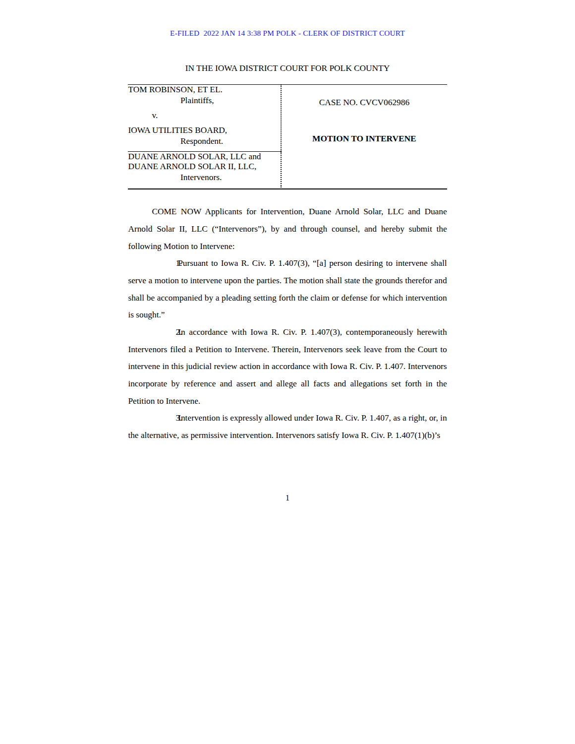E-FILED 2022 JAN 14 3:38 PM POLK - CLERK OF DISTRICT COURT
IN THE IOWA DISTRICT COURT FOR POLK COUNTY
| TOM ROBINSON, ET EL. Plaintiffs, v. IOWA UTILITIES BOARD, Respondent. | CASE NO. CVCV062986 MOTION TO INTERVENE |
| DUANE ARNOLD SOLAR, LLC and DUANE ARNOLD SOLAR II, LLC, Intervenors. |
COME NOW Applicants for Intervention, Duane Arnold Solar, LLC and Duane Arnold Solar II, LLC (“Intervenors”), by and through counsel, and hereby submit the following Motion to Intervene:
1. Pursuant to Iowa R. Civ. P. 1.407(3), “[a] person desiring to intervene shall serve a motion to intervene upon the parties. The motion shall state the grounds therefor and shall be accompanied by a pleading setting forth the claim or defense for which intervention is sought.”
2. In accordance with Iowa R. Civ. P. 1.407(3), contemporaneously herewith Intervenors filed a Petition to Intervene. Therein, Intervenors seek leave from the Court to intervene in this judicial review action in accordance with Iowa R. Civ. P. 1.407. Intervenors incorporate by reference and assert and allege all facts and allegations set forth in the Petition to Intervene.
3. Intervention is expressly allowed under Iowa R. Civ. P. 1.407, as a right, or, in the alternative, as permissive intervention. Intervenors satisfy Iowa R. Civ. P. 1.407(1)(b)’s
1